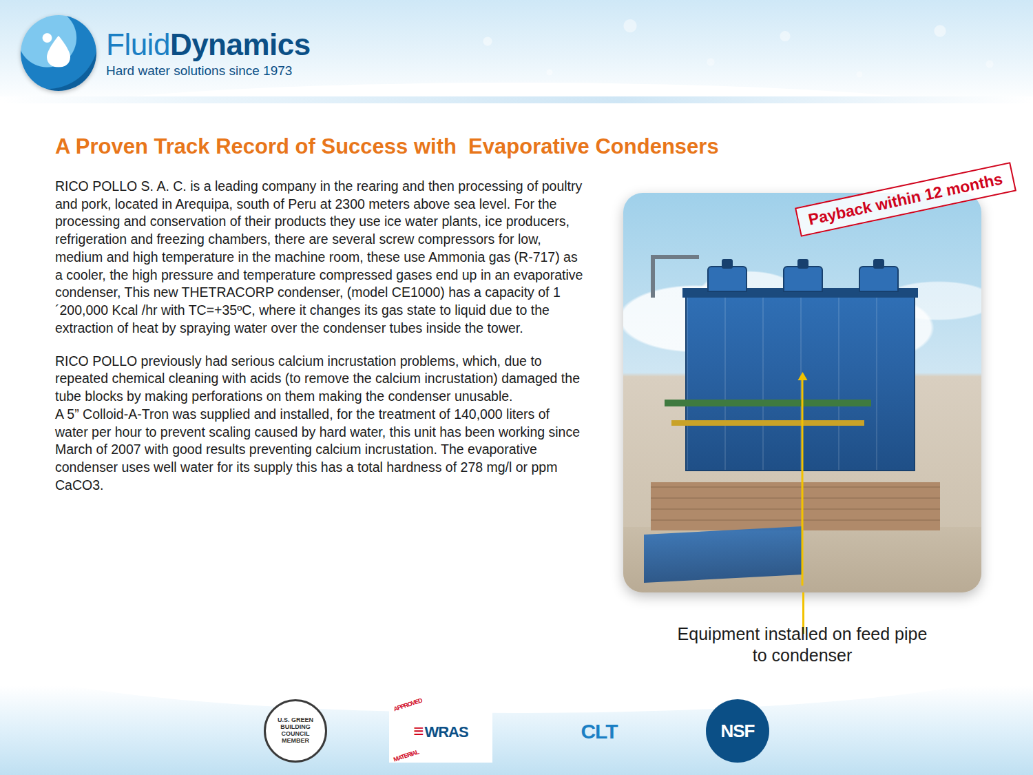Fluid Dynamics
Hard water solutions since 1973
A Proven Track Record of Success with Evaporative Condensers
RICO POLLO S. A. C. is a leading company in the rearing and then processing of poultry and pork, located in Arequipa, south of Peru at 2300 meters above sea level. For the processing and conservation of their products they use ice water plants, ice producers, refrigeration and freezing chambers, there are several screw compressors for low, medium and high temperature in the machine room, these use Ammonia gas (R-717) as a cooler, the high pressure and temperature compressed gases end up in an evaporative condenser, This new THETRACORP condenser, (model CE1000) has a capacity of 1´200,000 Kcal /hr with TC=+35ºC, where it changes its gas state to liquid due to the extraction of heat by spraying water over the condenser tubes inside the tower.
RICO POLLO previously had serious calcium incrustation problems, which, due to repeated chemical cleaning with acids (to remove the calcium incrustation) damaged the tube blocks by making perforations on them making the condenser unusable.
A 5” Colloid-A-Tron was supplied and installed, for the treatment of 140,000 liters of water per hour to prevent scaling caused by hard water, this unit has been working since March of 2007 with good results preventing calcium incrustation. The evaporative condenser uses well water for its supply this has a total hardness of 278 mg/l or ppm CaCO3.
Payback within 12 months
Equipment installed on feed pipe
to condenser
U.S. GREEN BUILDING COUNCIL
MEMBER
APPROVED MATERIAL ≡WRAS
CLT
NSF